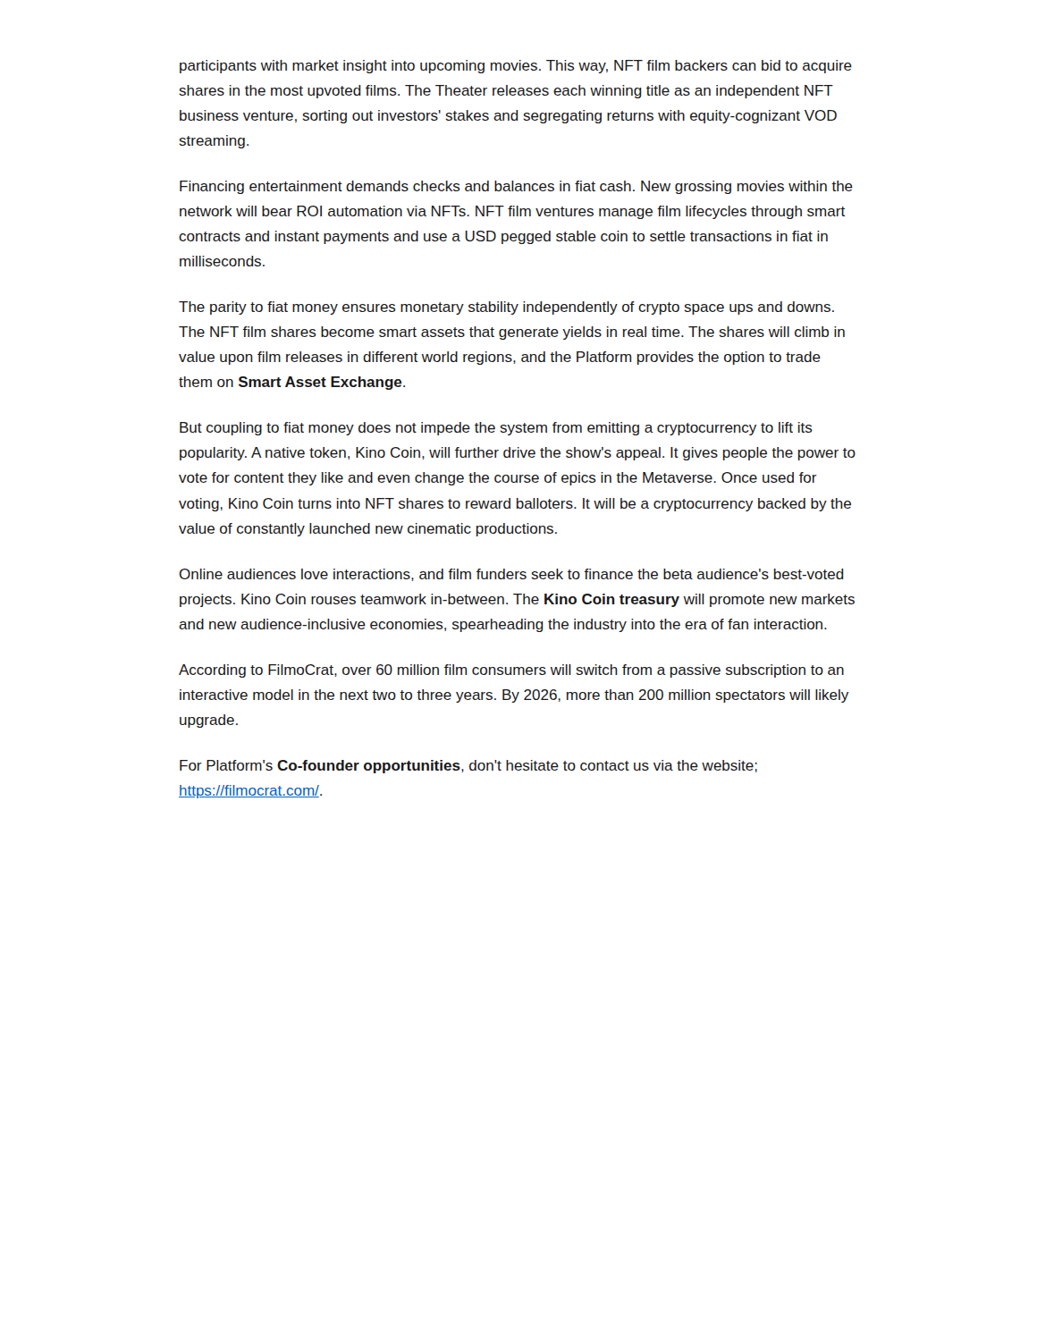participants with market insight into upcoming movies. This way, NFT film backers can bid to acquire shares in the most upvoted films. The Theater releases each winning title as an independent NFT business venture, sorting out investors' stakes and segregating returns with equity-cognizant VOD streaming.
Financing entertainment demands checks and balances in fiat cash. New grossing movies within the network will bear ROI automation via NFTs. NFT film ventures manage film lifecycles through smart contracts and instant payments and use a USD pegged stable coin to settle transactions in fiat in milliseconds.
The parity to fiat money ensures monetary stability independently of crypto space ups and downs. The NFT film shares become smart assets that generate yields in real time. The shares will climb in value upon film releases in different world regions, and the Platform provides the option to trade them on Smart Asset Exchange.
But coupling to fiat money does not impede the system from emitting a cryptocurrency to lift its popularity. A native token, Kino Coin, will further drive the show's appeal. It gives people the power to vote for content they like and even change the course of epics in the Metaverse. Once used for voting, Kino Coin turns into NFT shares to reward balloters. It will be a cryptocurrency backed by the value of constantly launched new cinematic productions.
Online audiences love interactions, and film funders seek to finance the beta audience's best-voted projects. Kino Coin rouses teamwork in-between. The Kino Coin treasury will promote new markets and new audience-inclusive economies, spearheading the industry into the era of fan interaction.
According to FilmoCrat, over 60 million film consumers will switch from a passive subscription to an interactive model in the next two to three years. By 2026, more than 200 million spectators will likely upgrade.
For Platform's Co-founder opportunities, don't hesitate to contact us via the website; https://filmocrat.com/.